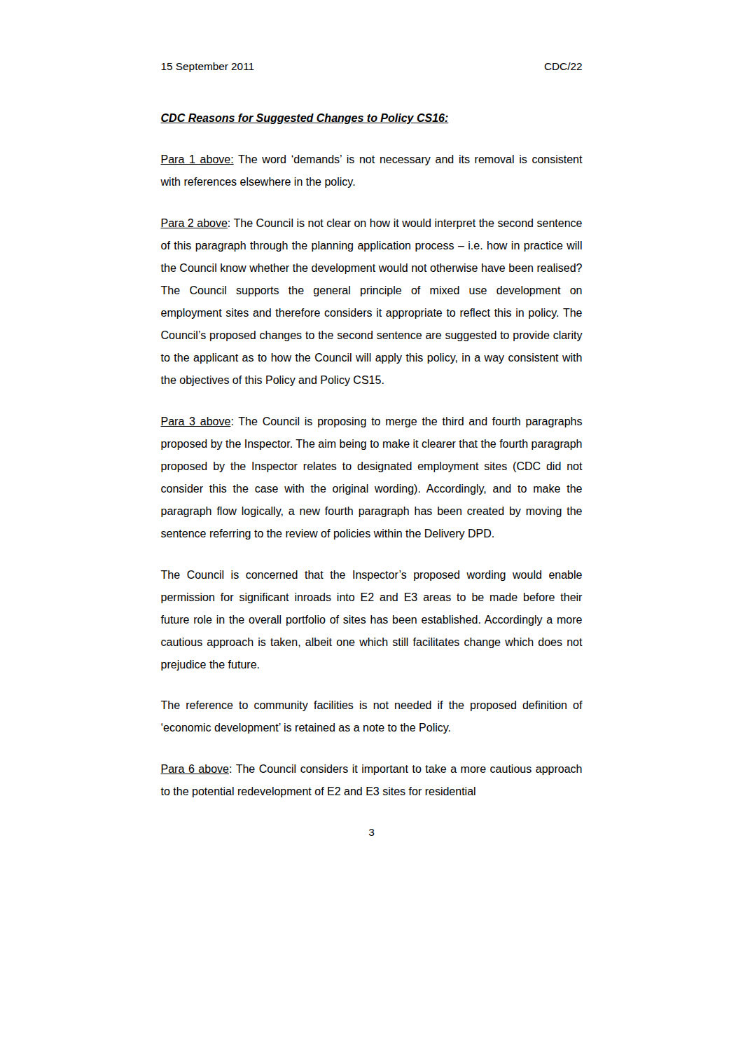15 September 2011 CDC/22
CDC Reasons for Suggested Changes to Policy CS16:
Para 1 above: The word ‘demands’ is not necessary and its removal is consistent with references elsewhere in the policy.
Para 2 above: The Council is not clear on how it would interpret the second sentence of this paragraph through the planning application process – i.e. how in practice will the Council know whether the development would not otherwise have been realised? The Council supports the general principle of mixed use development on employment sites and therefore considers it appropriate to reflect this in policy. The Council’s proposed changes to the second sentence are suggested to provide clarity to the applicant as to how the Council will apply this policy, in a way consistent with the objectives of this Policy and Policy CS15.
Para 3 above: The Council is proposing to merge the third and fourth paragraphs proposed by the Inspector. The aim being to make it clearer that the fourth paragraph proposed by the Inspector relates to designated employment sites (CDC did not consider this the case with the original wording). Accordingly, and to make the paragraph flow logically, a new fourth paragraph has been created by moving the sentence referring to the review of policies within the Delivery DPD.
The Council is concerned that the Inspector’s proposed wording would enable permission for significant inroads into E2 and E3 areas to be made before their future role in the overall portfolio of sites has been established. Accordingly a more cautious approach is taken, albeit one which still facilitates change which does not prejudice the future.
The reference to community facilities is not needed if the proposed definition of ‘economic development’ is retained as a note to the Policy.
Para 6 above: The Council considers it important to take a more cautious approach to the potential redevelopment of E2 and E3 sites for residential
3